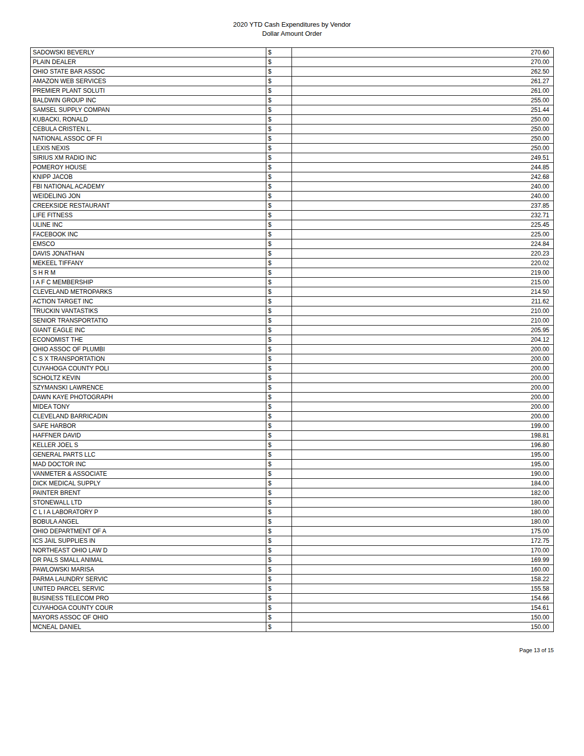2020 YTD Cash Expenditures by Vendor
Dollar Amount Order
| SADOWSKI BEVERLY | $ | 270.60 |
| PLAIN DEALER | $ | 270.00 |
| OHIO STATE BAR ASSOC | $ | 262.50 |
| AMAZON WEB SERVICES | $ | 261.27 |
| PREMIER PLANT SOLUTI | $ | 261.00 |
| BALDWIN GROUP INC | $ | 255.00 |
| SAMSEL SUPPLY COMPAN | $ | 251.44 |
| KUBACKI, RONALD | $ | 250.00 |
| CEBULA CRISTEN L. | $ | 250.00 |
| NATIONAL ASSOC OF FI | $ | 250.00 |
| LEXIS NEXIS | $ | 250.00 |
| SIRIUS XM RADIO INC | $ | 249.51 |
| POMEROY HOUSE | $ | 244.85 |
| KNIPP JACOB | $ | 242.68 |
| FBI NATIONAL ACADEMY | $ | 240.00 |
| WEIDELING JON | $ | 240.00 |
| CREEKSIDE RESTAURANT | $ | 237.85 |
| LIFE FITNESS | $ | 232.71 |
| ULINE INC | $ | 225.45 |
| FACEBOOK INC | $ | 225.00 |
| EMSCO | $ | 224.84 |
| DAVIS JONATHAN | $ | 220.23 |
| MEKEEL TIFFANY | $ | 220.02 |
| S H R M | $ | 219.00 |
| I A F C MEMBERSHIP | $ | 215.00 |
| CLEVELAND METROPARKS | $ | 214.50 |
| ACTION TARGET INC | $ | 211.62 |
| TRUCKIN VANTASTIKS | $ | 210.00 |
| SENIOR TRANSPORTATIO | $ | 210.00 |
| GIANT EAGLE INC | $ | 205.95 |
| ECONOMIST THE | $ | 204.12 |
| OHIO ASSOC OF PLUMBI | $ | 200.00 |
| C S X TRANSPORTATION | $ | 200.00 |
| CUYAHOGA COUNTY POLI | $ | 200.00 |
| SCHOLTZ KEVIN | $ | 200.00 |
| SZYMANSKI LAWRENCE | $ | 200.00 |
| DAWN KAYE PHOTOGRAPH | $ | 200.00 |
| MIDEA TONY | $ | 200.00 |
| CLEVELAND BARRICADIN | $ | 200.00 |
| SAFE HARBOR | $ | 199.00 |
| HAFFNER DAVID | $ | 198.81 |
| KELLER JOEL S | $ | 196.80 |
| GENERAL PARTS LLC | $ | 195.00 |
| MAD DOCTOR INC | $ | 195.00 |
| VANMETER & ASSOCIATE | $ | 190.00 |
| DICK MEDICAL SUPPLY | $ | 184.00 |
| PAINTER BRENT | $ | 182.00 |
| STONEWALL LTD | $ | 180.00 |
| C L I A LABORATORY P | $ | 180.00 |
| BOBULA ANGEL | $ | 180.00 |
| OHIO DEPARTMENT OF A | $ | 175.00 |
| ICS JAIL SUPPLIES IN | $ | 172.75 |
| NORTHEAST OHIO LAW D | $ | 170.00 |
| DR PALS SMALL ANIMAL | $ | 169.99 |
| PAWLOWSKI MARISA | $ | 160.00 |
| PARMA LAUNDRY SERVIC | $ | 158.22 |
| UNITED PARCEL SERVIC | $ | 155.58 |
| BUSINESS TELECOM PRO | $ | 154.66 |
| CUYAHOGA COUNTY COUR | $ | 154.61 |
| MAYORS ASSOC OF OHIO | $ | 150.00 |
| MCNEAL DANIEL | $ | 150.00 |
Page 13 of 15